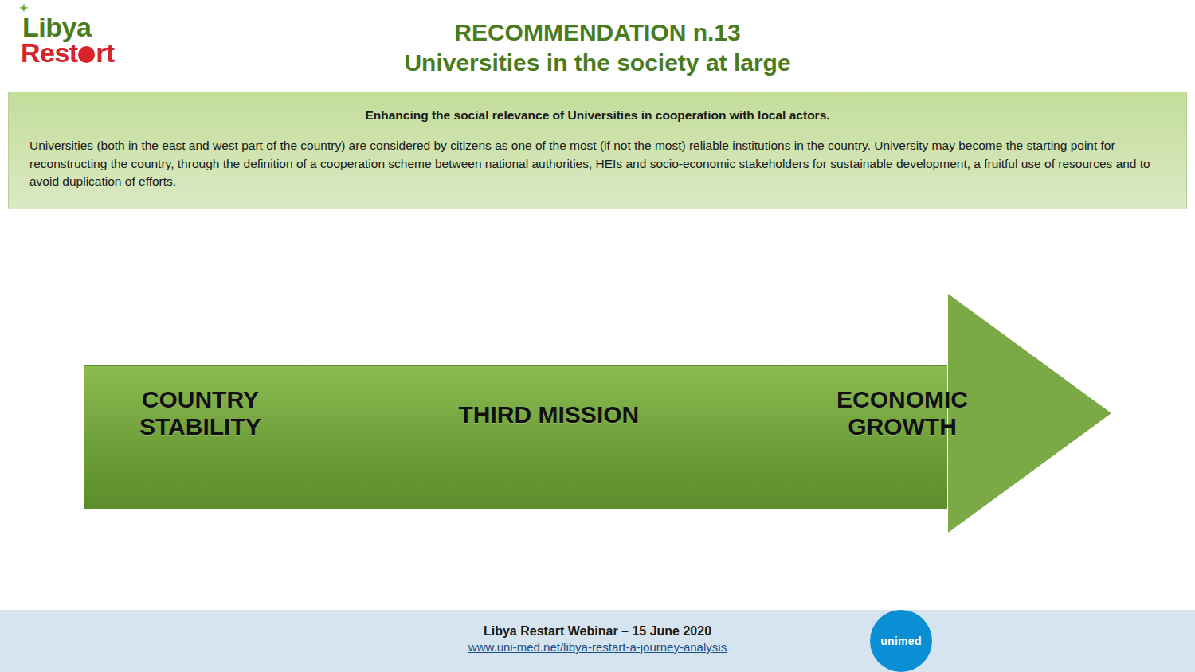Libya Rest rt
RECOMMENDATION n.13 Universities in the society at large
Enhancing the social relevance of Universities in cooperation with local actors.
Universities (both in the east and west part of the country) are considered by citizens as one of the most (if not the most) reliable institutions in the country. University may become the starting point for reconstructing the country, through the definition of a cooperation scheme between national authorities, HEIs and socio-economic stakeholders for sustainable development, a fruitful use of resources and to avoid duplication of efforts.
COUNTRY
STABILITY
THIRD MISSION
ECONOMIC
GROWTH
Libya Restart Webinar – 15 June 2020
www.uni-med.net/libya-restart-a-journey-analysis
unimed